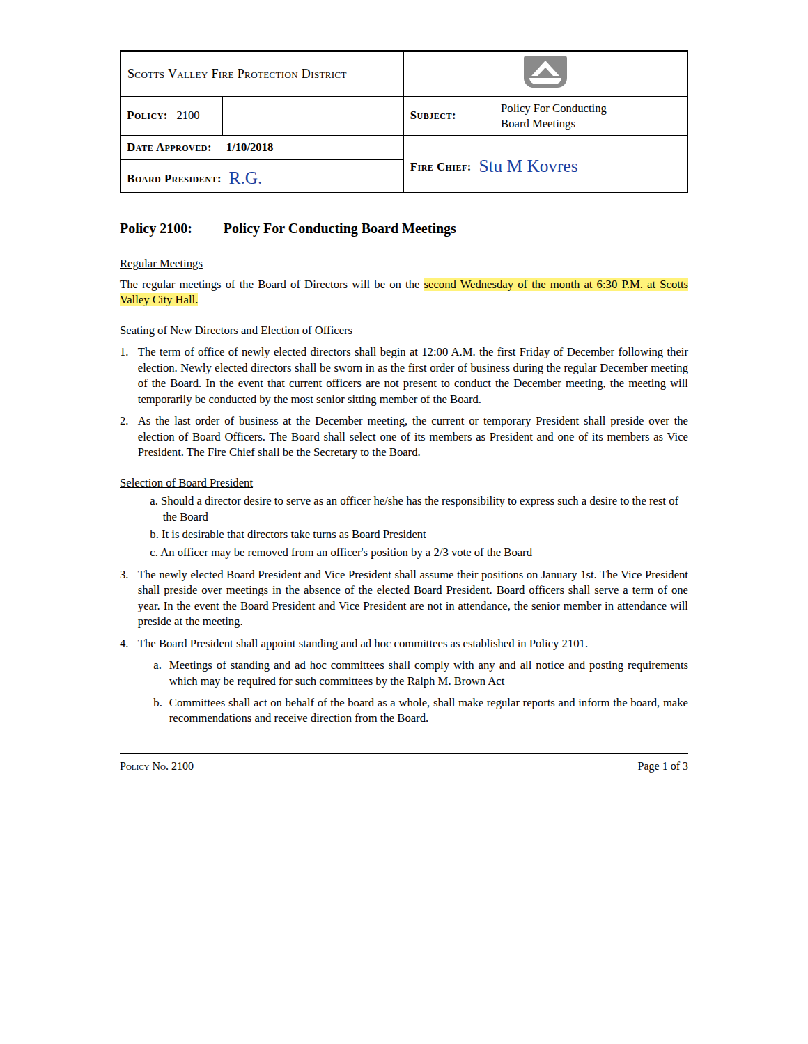| Scotts Valley Fire Protection District | |
| Policy: 2100 | | Subject: | Policy For Conducting Board Meetings |
| Date Approved: 1/10/2018 | Fire Chief: Stu M Kovres |
| Board President: R.G. |
Policy 2100: Policy For Conducting Board Meetings
Regular Meetings
The regular meetings of the Board of Directors will be on the second Wednesday of the month at 6:30 P.M. at Scotts Valley City Hall.
Seating of New Directors and Election of Officers
1. The term of office of newly elected directors shall begin at 12:00 A.M. the first Friday of December following their election. Newly elected directors shall be sworn in as the first order of business during the regular December meeting of the Board. In the event that current officers are not present to conduct the December meeting, the meeting will temporarily be conducted by the most senior sitting member of the Board.
2. As the last order of business at the December meeting, the current or temporary President shall preside over the election of Board Officers. The Board shall select one of its members as President and one of its members as Vice President. The Fire Chief shall be the Secretary to the Board.
Selection of Board President
a. Should a director desire to serve as an officer he/she has the responsibility to express such a desire to the rest of the Board
b. It is desirable that directors take turns as Board President
c. An officer may be removed from an officer's position by a 2/3 vote of the Board
3. The newly elected Board President and Vice President shall assume their positions on January 1st. The Vice President shall preside over meetings in the absence of the elected Board President. Board officers shall serve a term of one year. In the event the Board President and Vice President are not in attendance, the senior member in attendance will preside at the meeting.
4. The Board President shall appoint standing and ad hoc committees as established in Policy 2101.
a. Meetings of standing and ad hoc committees shall comply with any and all notice and posting requirements which may be required for such committees by the Ralph M. Brown Act
b. Committees shall act on behalf of the board as a whole, shall make regular reports and inform the board, make recommendations and receive direction from the Board.
Policy No. 2100 Page 1 of 3